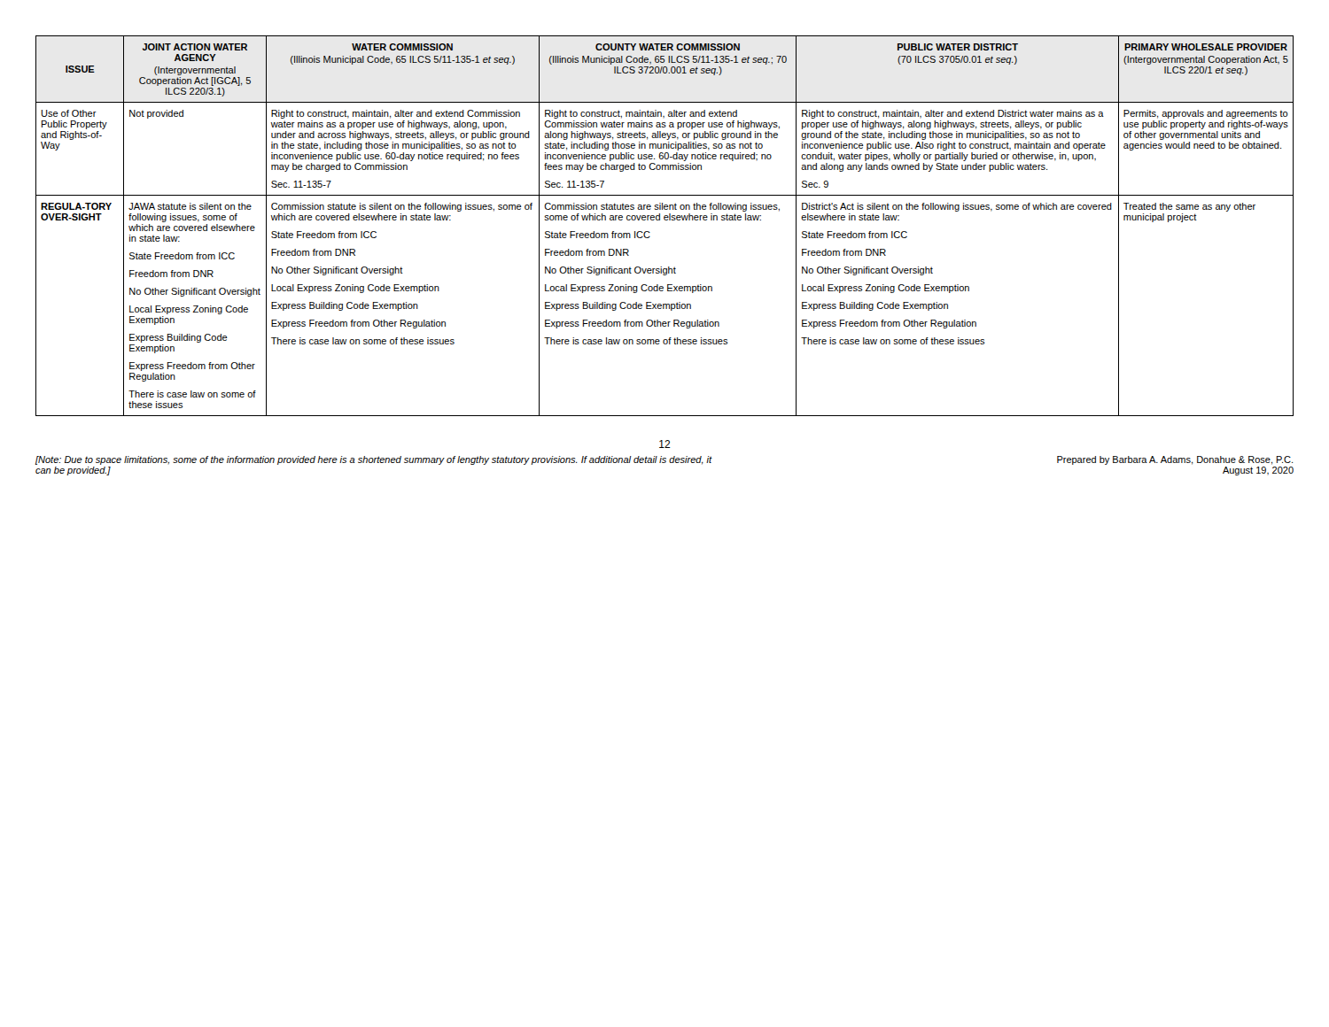| ISSUE | JOINT ACTION WATER AGENCY (Intergovernmental Cooperation Act [IGCA], 5 ILCS 220/3.1) | WATER COMMISSION (Illinois Municipal Code, 65 ILCS 5/11-135-1 et seq. ) | COUNTY WATER COMMISSION (Illinois Municipal Code, 65 ILCS 5/11-135-1 et seq. ; 70 ILCS 3720/0.001 et seq. ) | PUBLIC WATER DISTRICT (70 ILCS 3705/0.01 et seq. ) | PRIMARY WHOLESALE PROVIDER (Intergovernmental Cooperation Act, 5 ILCS 220/1 et seq. ) |
| --- | --- | --- | --- | --- | --- |
| Use of Other Public Property and Rights-of-Way | Not provided | Right to construct, maintain, alter and extend Commission water mains as a proper use of highways, along, upon, under and across highways, streets, alleys, or public ground in the state, including those in municipalities, so as not to inconvenience public use. 60-day notice required; no fees may be charged to Commission Sec. 11-135-7 | Right to construct, maintain, alter and extend Commission water mains as a proper use of highways, along highways, streets, alleys, or public ground in the state, including those in municipalities, so as not to inconvenience public use. 60-day notice required; no fees may be charged to Commission Sec. 11-135-7 | Right to construct, maintain, alter and extend District water mains as a proper use of highways, along highways, streets, alleys, or public ground of the state, including those in municipalities, so as not to inconvenience public use. Also right to construct, maintain and operate conduit, water pipes, wholly or partially buried or otherwise, in, upon, and along any lands owned by State under public waters. Sec. 9 | Permits, approvals and agreements to use public property and rights-of-ways of other governmental units and agencies would need to be obtained. |
| REGULA-TORY OVER-SIGHT | JAWA statute is silent on the following issues, some of which are covered elsewhere in state law: State Freedom from ICC Freedom from DNR No Other Significant Oversight Local Express Zoning Code Exemption Express Building Code Exemption Express Freedom from Other Regulation There is case law on some of these issues | Commission statute is silent on the following issues, some of which are covered elsewhere in state law: State Freedom from ICC Freedom from DNR No Other Significant Oversight Local Express Zoning Code Exemption Express Building Code Exemption Express Freedom from Other Regulation There is case law on some of these issues | Commission statutes are silent on the following issues, some of which are covered elsewhere in state law: State Freedom from ICC Freedom from DNR No Other Significant Oversight Local Express Zoning Code Exemption Express Building Code Exemption Express Freedom from Other Regulation There is case law on some of these issues | District's Act is silent on the following issues, some of which are covered elsewhere in state law: State Freedom from ICC Freedom from DNR No Other Significant Oversight Local Express Zoning Code Exemption Express Building Code Exemption Express Freedom from Other Regulation There is case law on some of these issues | Treated the same as any other municipal project |
12
[Note: Due to space limitations, some of the information provided here is a shortened summary of lengthy statutory provisions. If additional detail is desired, it can be provided.]
Prepared by Barbara A. Adams, Donahue & Rose, P.C.
August 19, 2020